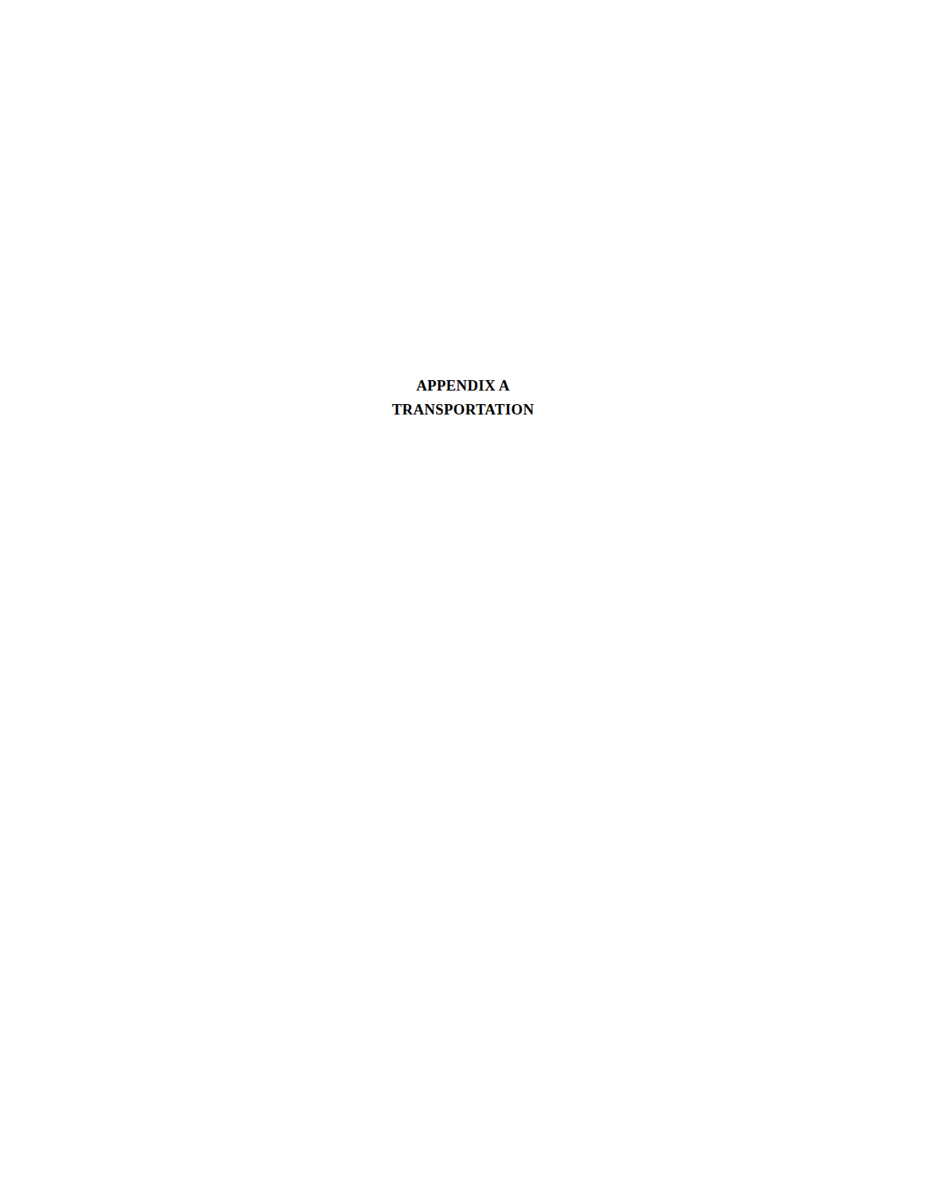APPENDIX A TRANSPORTATION